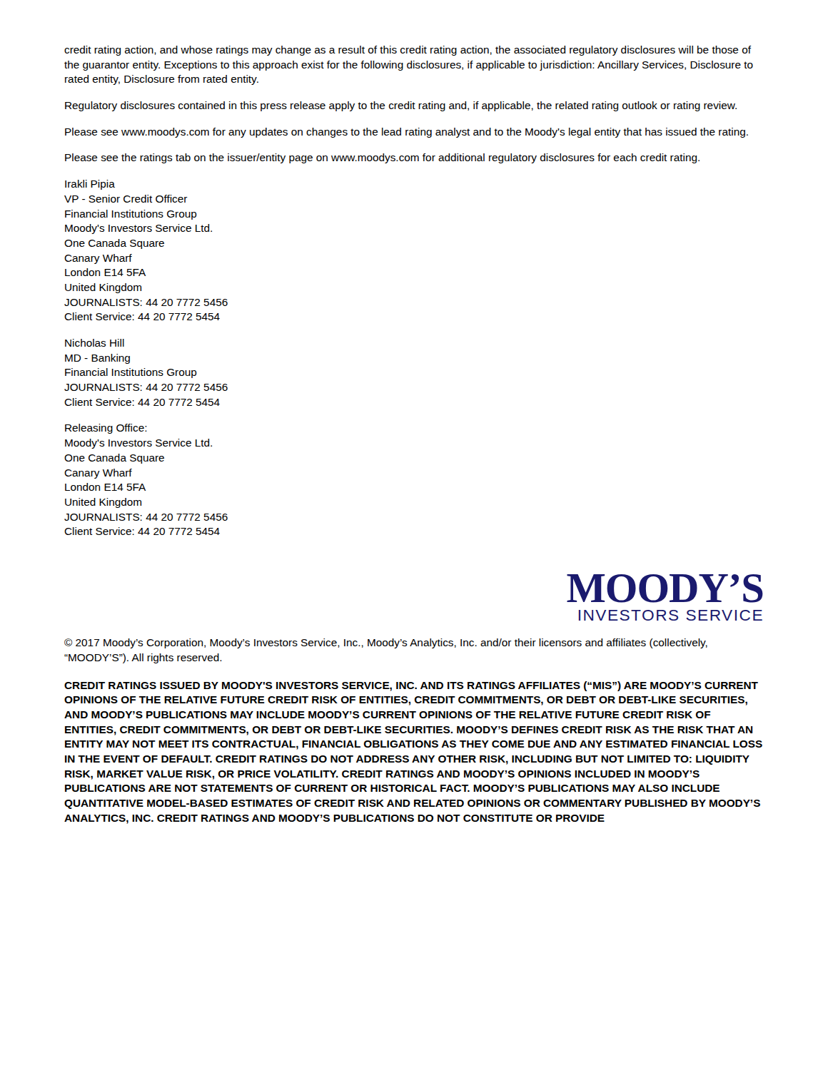credit rating action, and whose ratings may change as a result of this credit rating action, the associated regulatory disclosures will be those of the guarantor entity. Exceptions to this approach exist for the following disclosures, if applicable to jurisdiction: Ancillary Services, Disclosure to rated entity, Disclosure from rated entity.
Regulatory disclosures contained in this press release apply to the credit rating and, if applicable, the related rating outlook or rating review.
Please see www.moodys.com for any updates on changes to the lead rating analyst and to the Moody's legal entity that has issued the rating.
Please see the ratings tab on the issuer/entity page on www.moodys.com for additional regulatory disclosures for each credit rating.
Irakli Pipia
VP - Senior Credit Officer
Financial Institutions Group
Moody's Investors Service Ltd.
One Canada Square
Canary Wharf
London E14 5FA
United Kingdom
JOURNALISTS: 44 20 7772 5456
Client Service: 44 20 7772 5454
Nicholas Hill
MD - Banking
Financial Institutions Group
JOURNALISTS: 44 20 7772 5456
Client Service: 44 20 7772 5454
Releasing Office:
Moody's Investors Service Ltd.
One Canada Square
Canary Wharf
London E14 5FA
United Kingdom
JOURNALISTS: 44 20 7772 5456
Client Service: 44 20 7772 5454
MOODY’S INVESTORS SERVICE
© 2017 Moody’s Corporation, Moody’s Investors Service, Inc., Moody’s Analytics, Inc. and/or their licensors and affiliates (collectively, “MOODY’S”). All rights reserved.
CREDIT RATINGS ISSUED BY MOODY'S INVESTORS SERVICE, INC. AND ITS RATINGS AFFILIATES (“MIS”) ARE MOODY’S CURRENT OPINIONS OF THE RELATIVE FUTURE CREDIT RISK OF ENTITIES, CREDIT COMMITMENTS, OR DEBT OR DEBT-LIKE SECURITIES, AND MOODY’S PUBLICATIONS MAY INCLUDE MOODY’S CURRENT OPINIONS OF THE RELATIVE FUTURE CREDIT RISK OF ENTITIES, CREDIT COMMITMENTS, OR DEBT OR DEBT-LIKE SECURITIES. MOODY’S DEFINES CREDIT RISK AS THE RISK THAT AN ENTITY MAY NOT MEET ITS CONTRACTUAL, FINANCIAL OBLIGATIONS AS THEY COME DUE AND ANY ESTIMATED FINANCIAL LOSS IN THE EVENT OF DEFAULT. CREDIT RATINGS DO NOT ADDRESS ANY OTHER RISK, INCLUDING BUT NOT LIMITED TO: LIQUIDITY RISK, MARKET VALUE RISK, OR PRICE VOLATILITY. CREDIT RATINGS AND MOODY’S OPINIONS INCLUDED IN MOODY’S PUBLICATIONS ARE NOT STATEMENTS OF CURRENT OR HISTORICAL FACT. MOODY’S PUBLICATIONS MAY ALSO INCLUDE QUANTITATIVE MODEL-BASED ESTIMATES OF CREDIT RISK AND RELATED OPINIONS OR COMMENTARY PUBLISHED BY MOODY’S ANALYTICS, INC. CREDIT RATINGS AND MOODY’S PUBLICATIONS DO NOT CONSTITUTE OR PROVIDE